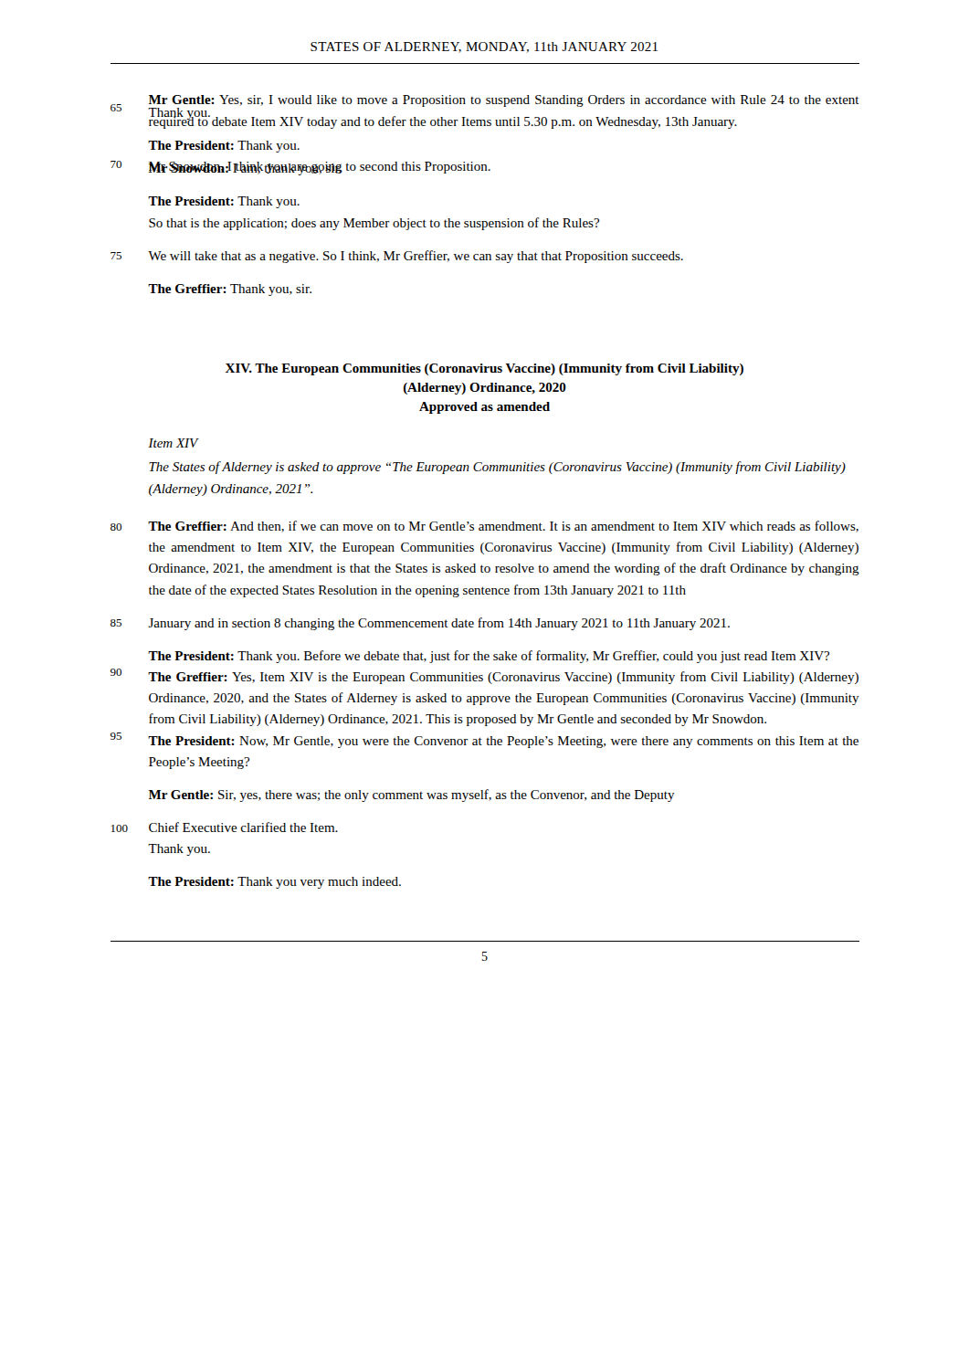STATES OF ALDERNEY, MONDAY, 11th JANUARY 2021
Mr Gentle: Yes, sir, I would like to move a Proposition to suspend Standing Orders in accordance with Rule 24 to the extent required to debate Item XIV today and to defer the other Items until 5.30 p.m. on Wednesday, 13th January.
65
placeholder
Thank you.
The President: Thank you.
Mr Snowdon, I think you are going to second this Proposition.
70
placeholder
Mr Snowdon: I am, thank you, sir.
The President: Thank you.
So that is the application; does any Member object to the suspension of the Rules?
75
We will take that as a negative. So I think, Mr Greffier, we can say that that Proposition succeeds.
The Greffier: Thank you, sir.
XIV. The European Communities (Coronavirus Vaccine) (Immunity from Civil Liability)
(Alderney) Ordinance, 2020
Approved as amended
Item XIV
The States of Alderney is asked to approve “The European Communities (Coronavirus Vaccine) (Immunity from Civil Liability) (Alderney) Ordinance, 2021”.
80
The Greffier: And then, if we can move on to Mr Gentle’s amendment. It is an amendment to Item XIV which reads as follows, the amendment to Item XIV, the European Communities (Coronavirus Vaccine) (Immunity from Civil Liability) (Alderney) Ordinance, 2021, the amendment is that the States is asked to resolve to amend the wording of the draft Ordinance by changing the date of the expected States Resolution in the opening sentence from 13th January 2021 to 11th
85
January and in section 8 changing the Commencement date from 14th January 2021 to 11th January 2021.
The President: Thank you. Before we debate that, just for the sake of formality, Mr Greffier, could you just read Item XIV?
90
placeholder
The Greffier: Yes, Item XIV is the European Communities (Coronavirus Vaccine) (Immunity from Civil Liability) (Alderney) Ordinance, 2020, and the States of Alderney is asked to approve the European Communities (Coronavirus Vaccine) (Immunity from Civil Liability) (Alderney) Ordinance, 2021. This is proposed by Mr Gentle and seconded by Mr Snowdon.
95
placeholder
The President: Now, Mr Gentle, you were the Convenor at the People’s Meeting, were there any comments on this Item at the People’s Meeting?
Mr Gentle: Sir, yes, there was; the only comment was myself, as the Convenor, and the Deputy
100
Chief Executive clarified the Item.
Thank you.
The President: Thank you very much indeed.
5